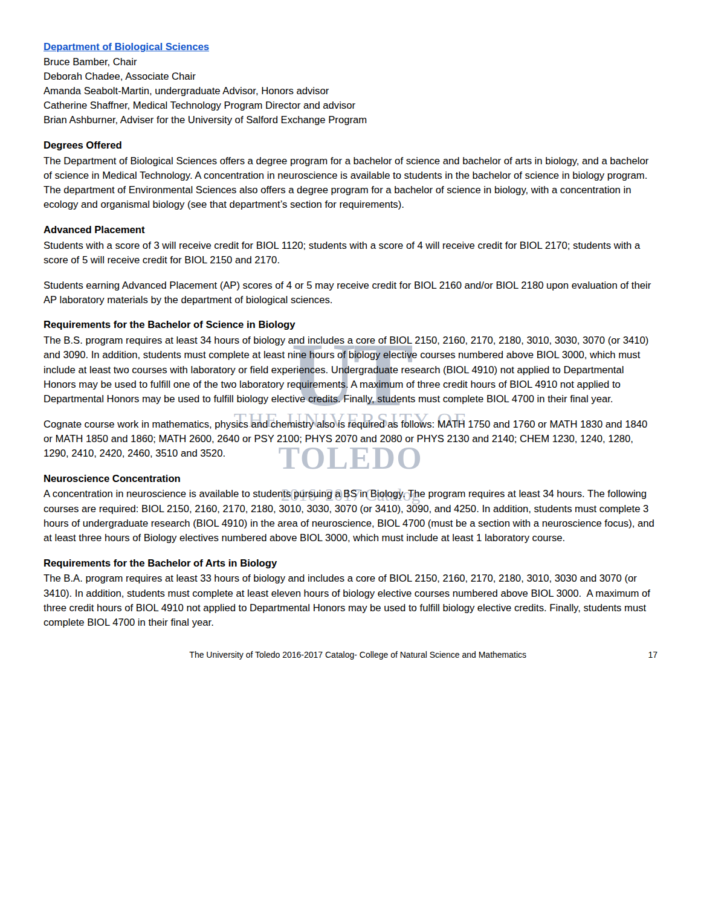UT
THE UNIVERSITY OF
TOLEDO
2016–2017 Catalog
Department of Biological Sciences
Bruce Bamber, Chair
Deborah Chadee, Associate Chair
Amanda Seabolt-Martin, undergraduate Advisor, Honors advisor
Catherine Shaffner, Medical Technology Program Director and advisor
Brian Ashburner, Adviser for the University of Salford Exchange Program
Degrees Offered
The Department of Biological Sciences offers a degree program for a bachelor of science and bachelor of arts in biology, and a bachelor of science in Medical Technology. A concentration in neuroscience is available to students in the bachelor of science in biology program. The department of Environmental Sciences also offers a degree program for a bachelor of science in biology, with a concentration in ecology and organismal biology (see that department’s section for requirements).
Advanced Placement
Students with a score of 3 will receive credit for BIOL 1120; students with a score of 4 will receive credit for BIOL 2170; students with a score of 5 will receive credit for BIOL 2150 and 2170.
Students earning Advanced Placement (AP) scores of 4 or 5 may receive credit for BIOL 2160 and/or BIOL 2180 upon evaluation of their AP laboratory materials by the department of biological sciences.
Requirements for the Bachelor of Science in Biology
The B.S. program requires at least 34 hours of biology and includes a core of BIOL 2150, 2160, 2170, 2180, 3010, 3030, 3070 (or 3410) and 3090. In addition, students must complete at least nine hours of biology elective courses numbered above BIOL 3000, which must include at least two courses with laboratory or field experiences. Undergraduate research (BIOL 4910) not applied to Departmental Honors may be used to fulfill one of the two laboratory requirements. A maximum of three credit hours of BIOL 4910 not applied to Departmental Honors may be used to fulfill biology elective credits. Finally, students must complete BIOL 4700 in their final year.
Cognate course work in mathematics, physics and chemistry also is required as follows: MATH 1750 and 1760 or MATH 1830 and 1840 or MATH 1850 and 1860; MATH 2600, 2640 or PSY 2100; PHYS 2070 and 2080 or PHYS 2130 and 2140; CHEM 1230, 1240, 1280, 1290, 2410, 2420, 2460, 3510 and 3520.
Neuroscience Concentration
A concentration in neuroscience is available to students pursuing a BS in Biology. The program requires at least 34 hours. The following courses are required: BIOL 2150, 2160, 2170, 2180, 3010, 3030, 3070 (or 3410), 3090, and 4250. In addition, students must complete 3 hours of undergraduate research (BIOL 4910) in the area of neuroscience, BIOL 4700 (must be a section with a neuroscience focus), and at least three hours of Biology electives numbered above BIOL 3000, which must include at least 1 laboratory course.
Requirements for the Bachelor of Arts in Biology
The B.A. program requires at least 33 hours of biology and includes a core of BIOL 2150, 2160, 2170, 2180, 3010, 3030 and 3070 (or 3410). In addition, students must complete at least eleven hours of biology elective courses numbered above BIOL 3000. A maximum of three credit hours of BIOL 4910 not applied to Departmental Honors may be used to fulfill biology elective credits. Finally, students must complete BIOL 4700 in their final year.
The University of Toledo 2016-2017 Catalog- College of Natural Science and Mathematics 17